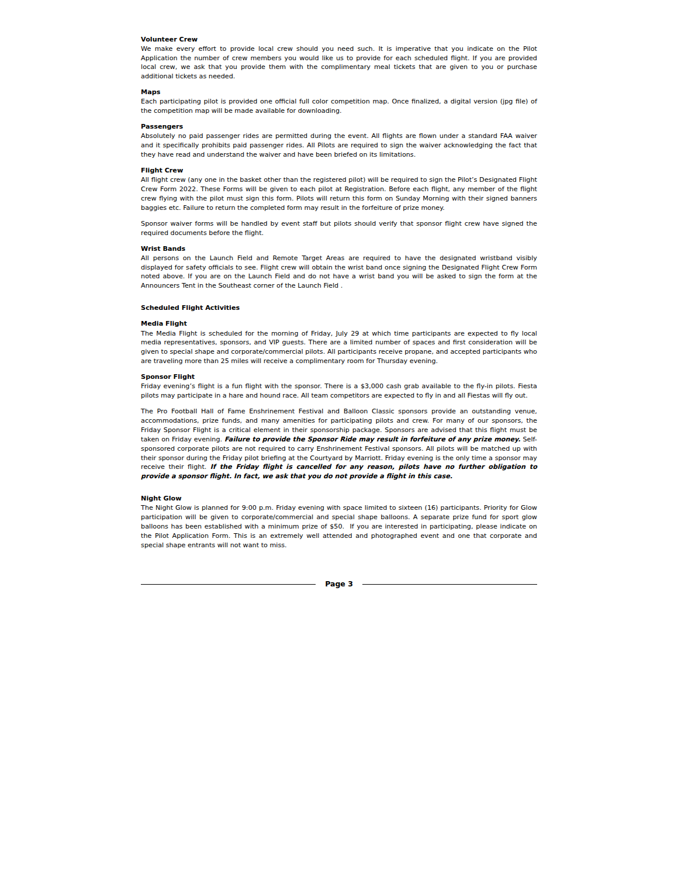Volunteer Crew
We make every effort to provide local crew should you need such. It is imperative that you indicate on the Pilot Application the number of crew members you would like us to provide for each scheduled flight. If you are provided local crew, we ask that you provide them with the complimentary meal tickets that are given to you or purchase additional tickets as needed.
Maps
Each participating pilot is provided one official full color competition map. Once finalized, a digital version (jpg file) of the competition map will be made available for downloading.
Passengers
Absolutely no paid passenger rides are permitted during the event. All flights are flown under a standard FAA waiver and it specifically prohibits paid passenger rides. All Pilots are required to sign the waiver acknowledging the fact that they have read and understand the waiver and have been briefed on its limitations.
Flight Crew
All flight crew (any one in the basket other than the registered pilot) will be required to sign the Pilot’s Designated Flight Crew Form 2022. These Forms will be given to each pilot at Registration. Before each flight, any member of the flight crew flying with the pilot must sign this form. Pilots will return this form on Sunday Morning with their signed banners baggies etc. Failure to return the completed form may result in the forfeiture of prize money.
Sponsor waiver forms will be handled by event staff but pilots should verify that sponsor flight crew have signed the required documents before the flight.
Wrist Bands
All persons on the Launch Field and Remote Target Areas are required to have the designated wristband visibly displayed for safety officials to see. Flight crew will obtain the wrist band once signing the Designated Flight Crew Form noted above. If you are on the Launch Field and do not have a wrist band you will be asked to sign the form at the Announcers Tent in the Southeast corner of the Launch Field .
Scheduled Flight Activities
Media Flight
The Media Flight is scheduled for the morning of Friday, July 29 at which time participants are expected to fly local media representatives, sponsors, and VIP guests. There are a limited number of spaces and first consideration will be given to special shape and corporate/commercial pilots. All participants receive propane, and accepted participants who are traveling more than 25 miles will receive a complimentary room for Thursday evening.
Sponsor Flight
Friday evening’s flight is a fun flight with the sponsor. There is a $3,000 cash grab available to the fly-in pilots. Fiesta pilots may participate in a hare and hound race. All team competitors are expected to fly in and all Fiestas will fly out.
The Pro Football Hall of Fame Enshrinement Festival and Balloon Classic sponsors provide an outstanding venue, accommodations, prize funds, and many amenities for participating pilots and crew. For many of our sponsors, the Friday Sponsor Flight is a critical element in their sponsorship package. Sponsors are advised that this flight must be taken on Friday evening. Failure to provide the Sponsor Ride may result in forfeiture of any prize money. Self-sponsored corporate pilots are not required to carry Enshrinement Festival sponsors. All pilots will be matched up with their sponsor during the Friday pilot briefing at the Courtyard by Marriott. Friday evening is the only time a sponsor may receive their flight. If the Friday flight is cancelled for any reason, pilots have no further obligation to provide a sponsor flight. In fact, we ask that you do not provide a flight in this case.
Night Glow
The Night Glow is planned for 9:00 p.m. Friday evening with space limited to sixteen (16) participants. Priority for Glow participation will be given to corporate/commercial and special shape balloons. A separate prize fund for sport glow balloons has been established with a minimum prize of $50. If you are interested in participating, please indicate on the Pilot Application Form. This is an extremely well attended and photographed event and one that corporate and special shape entrants will not want to miss.
Page 3